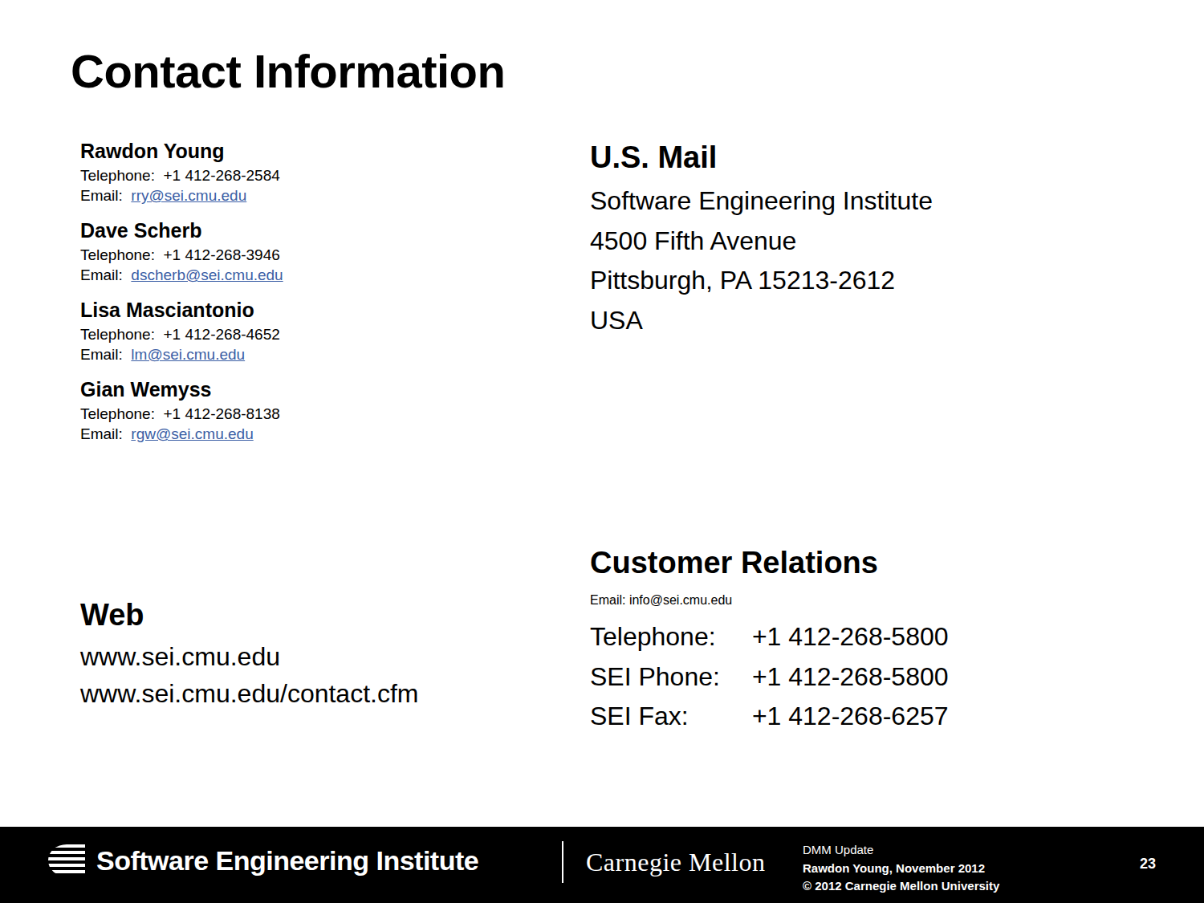Contact Information
Rawdon Young
Telephone: +1 412-268-2584
Email: rry@sei.cmu.edu
Dave Scherb
Telephone: +1 412-268-3946
Email: dscherb@sei.cmu.edu
Lisa Masciantonio
Telephone: +1 412-268-4652
Email: lm@sei.cmu.edu
Gian Wemyss
Telephone: +1 412-268-8138
Email: rgw@sei.cmu.edu
Web
www.sei.cmu.edu
www.sei.cmu.edu/contact.cfm
U.S. Mail
Software Engineering Institute
4500 Fifth Avenue
Pittsburgh, PA 15213-2612
USA
Customer Relations
Email: info@sei.cmu.edu
| Telephone: | +1 412-268-5800 |
| SEI Phone: | +1 412-268-5800 |
| SEI Fax: | +1 412-268-6257 |
Software Engineering Institute
Carnegie Mellon
DMM Update
Rawdon Young, November 2012
© 2012 Carnegie Mellon University
23